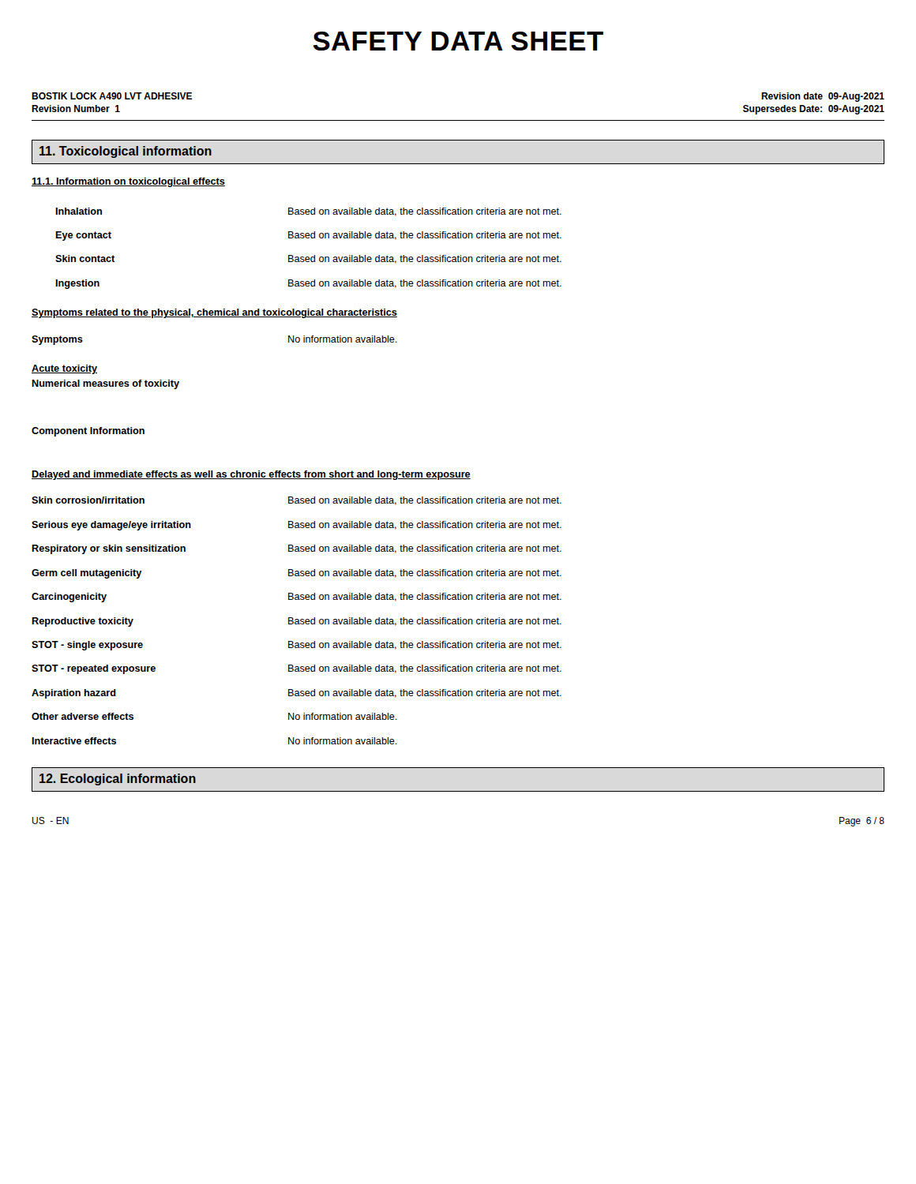SAFETY DATA SHEET
BOSTIK LOCK A490 LVT ADHESIVE
Revision Number 1
Revision date 09-Aug-2021
Supersedes Date: 09-Aug-2021
11. Toxicological information
11.1. Information on toxicological effects
| Inhalation | Based on available data, the classification criteria are not met. |
| Eye contact | Based on available data, the classification criteria are not met. |
| Skin contact | Based on available data, the classification criteria are not met. |
| Ingestion | Based on available data, the classification criteria are not met. |
Symptoms related to the physical, chemical and toxicological characteristics
| Symptoms | No information available. |
Acute toxicity
Numerical measures of toxicity
Component Information
Delayed and immediate effects as well as chronic effects from short and long-term exposure
| Skin corrosion/irritation | Based on available data, the classification criteria are not met. |
| Serious eye damage/eye irritation | Based on available data, the classification criteria are not met. |
| Respiratory or skin sensitization | Based on available data, the classification criteria are not met. |
| Germ cell mutagenicity | Based on available data, the classification criteria are not met. |
| Carcinogenicity | Based on available data, the classification criteria are not met. |
| Reproductive toxicity | Based on available data, the classification criteria are not met. |
| STOT - single exposure | Based on available data, the classification criteria are not met. |
| STOT - repeated exposure | Based on available data, the classification criteria are not met. |
| Aspiration hazard | Based on available data, the classification criteria are not met. |
| Other adverse effects | No information available. |
| Interactive effects | No information available. |
12. Ecological information
US - EN
Page 6 / 8